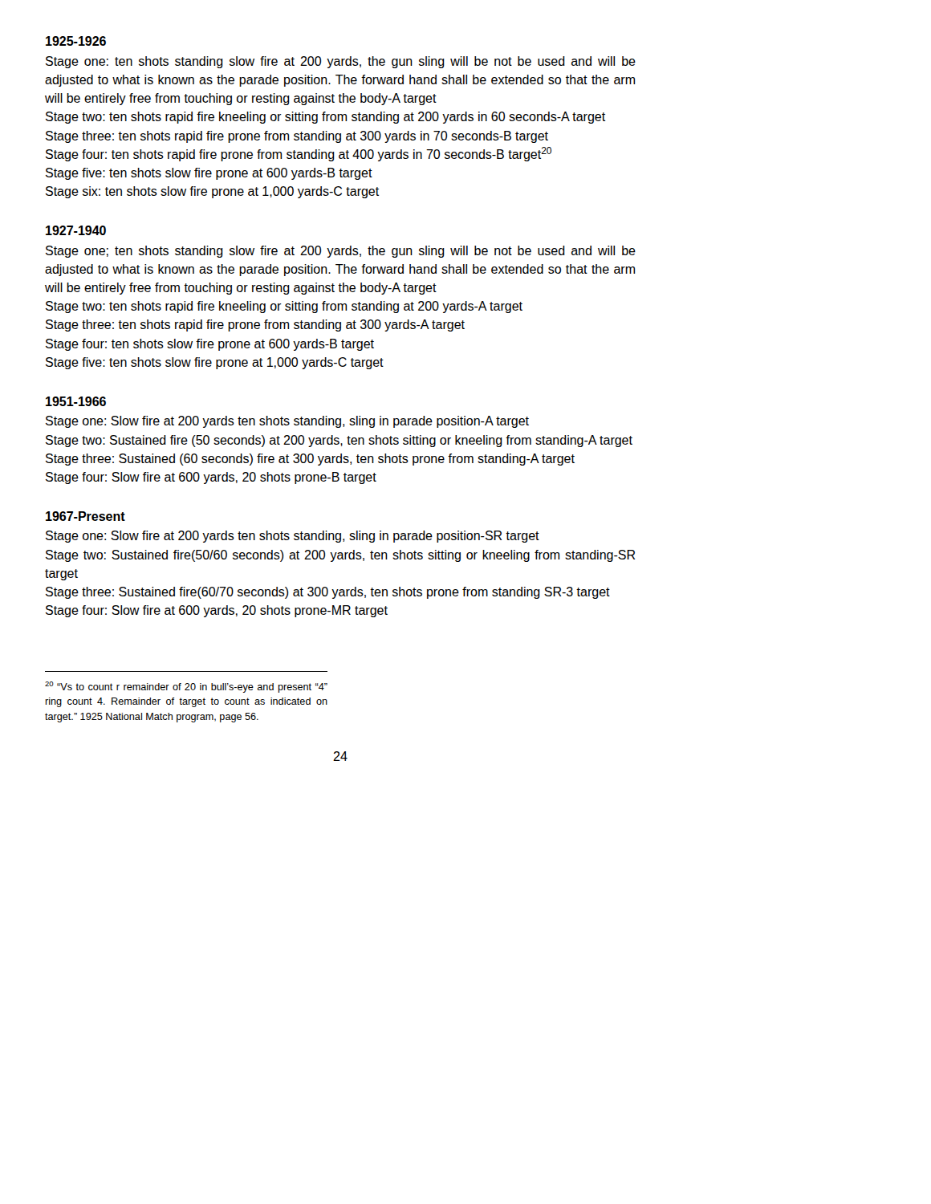1925-1926
Stage one: ten shots standing slow fire at 200 yards, the gun sling will be not be used and will be adjusted to what is known as the parade position. The forward hand shall be extended so that the arm will be entirely free from touching or resting against the body-A target
Stage two: ten shots rapid fire kneeling or sitting from standing at 200 yards in 60 seconds-A target
Stage three: ten shots rapid fire prone from standing at 300 yards in 70 seconds-B target
Stage four: ten shots rapid fire prone from standing at 400 yards in 70 seconds-B target20
Stage five: ten shots slow fire prone at 600 yards-B target
Stage six: ten shots slow fire prone at 1,000 yards-C target
1927-1940
Stage one; ten shots standing slow fire at 200 yards, the gun sling will be not be used and will be adjusted to what is known as the parade position. The forward hand shall be extended so that the arm will be entirely free from touching or resting against the body-A target
Stage two: ten shots rapid fire kneeling or sitting from standing at 200 yards-A target
Stage three: ten shots rapid fire prone from standing at 300 yards-A target
Stage four: ten shots slow fire prone at 600 yards-B target
Stage five: ten shots slow fire prone at 1,000 yards-C target
1951-1966
Stage one: Slow fire at 200 yards ten shots standing, sling in parade position-A target
Stage two: Sustained fire (50 seconds) at 200 yards, ten shots sitting or kneeling from standing-A target
Stage three: Sustained (60 seconds) fire at 300 yards, ten shots prone from standing-A target
Stage four: Slow fire at 600 yards, 20 shots prone-B target
1967-Present
Stage one: Slow fire at 200 yards ten shots standing, sling in parade position-SR target
Stage two: Sustained fire(50/60 seconds) at 200 yards, ten shots sitting or kneeling from standing-SR target
Stage three: Sustained fire(60/70 seconds) at 300 yards, ten shots prone from standing SR-3 target
Stage four: Slow fire at 600 yards, 20 shots prone-MR target
20 “Vs to count r remainder of 20 in bull’s-eye and present “4” ring count 4. Remainder of target to count as indicated on target.” 1925 National Match program, page 56.
24